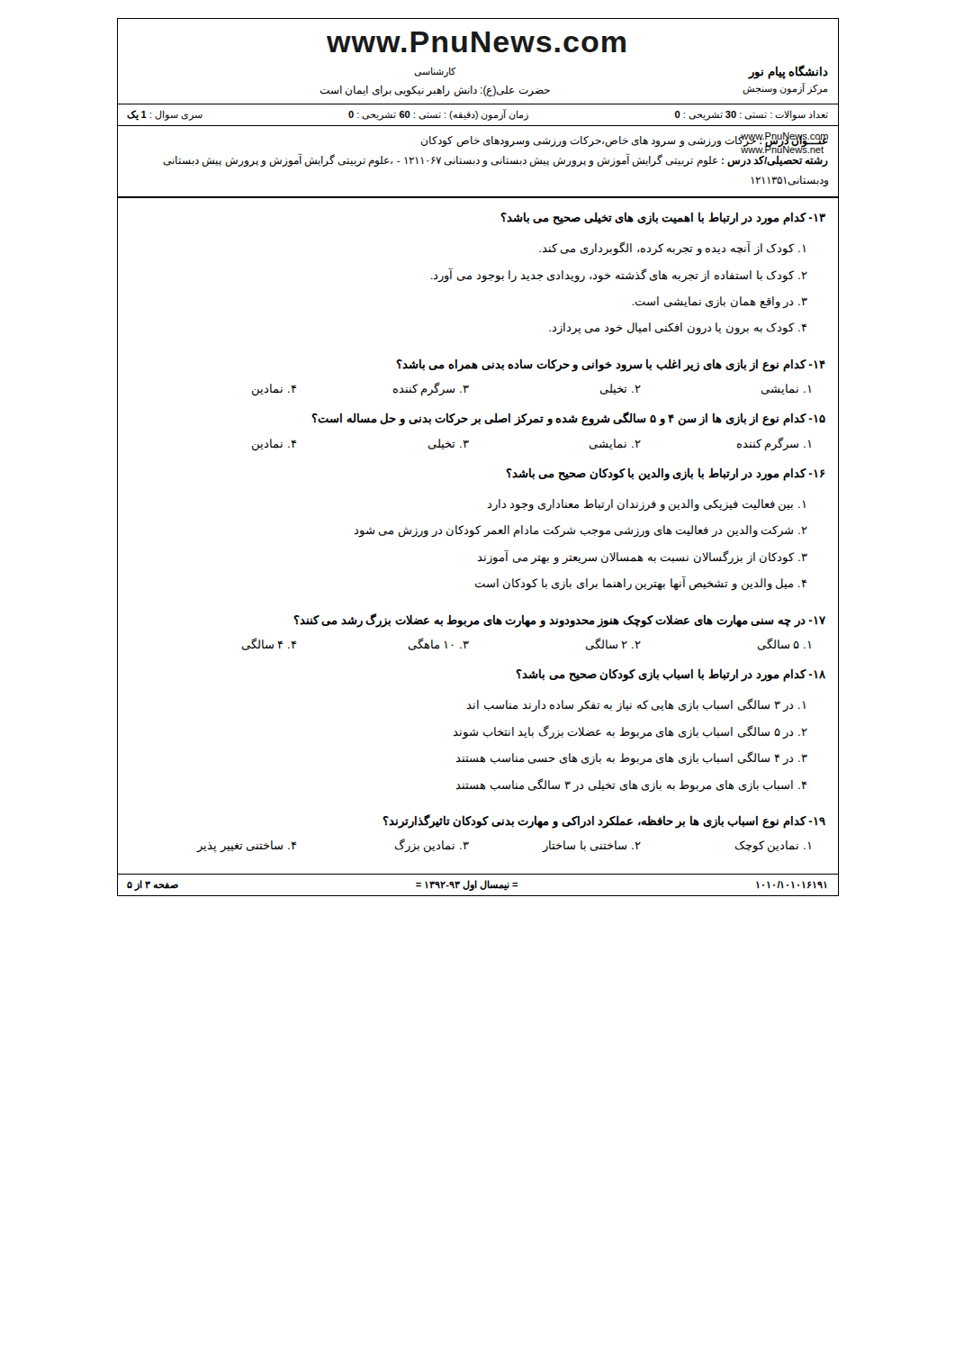www.PnuNews.com
دانشگاه پیام نور
مرکز آزمون وسنجش
کارشناسی
حضرت علی(ع): دانش راهبر نیکویی برای ایمان است
تعداد سوالات : تستی : 30 تشریحی : 0
زمان آزمون (دقیقه) : تستی : 60 تشریحی : 0
سری سوال : 1 یک
www.PnuNews.com
www.PnuNews.net
عنـــوان درس : حرکات ورزشی و سرود های خاص،حرکات ورزشی وسرودهای خاص کودکان
رشته تحصیلی/کد درس : علوم تربیتی گرایش آموزش و پرورش پیش دبستانی و دبستانی ۱۲۱۱۰۶۷ - ،علوم تربیتی گرایش آموزش و پرورش پیش دبستانی ودبستانی۱۲۱۱۳۵۱
۱۳- کدام مورد در ارتباط با اهمیت بازی های تخیلی صحیح می باشد؟
۱. کودک از آنچه دیده و تجربه کرده، الگوبرداری می کند.
۲. کودک با استفاده از تجربه های گذشته خود، رویدادی جدید را بوجود می آورد.
۳. در واقع همان بازی نمایشی است.
۴. کودک به برون یا درون افکنی امیال خود می پردازد.
۱۴- کدام نوع از بازی های زیر اغلب با سرود خوانی و حرکات ساده بدنی همراه می باشد؟
۱. نمایشی ۲. تخیلی ۳. سرگرم کننده ۴. نمادین
۱۵- کدام نوع از بازی ها از سن ۴ و ۵ سالگی شروع شده و تمرکز اصلی بر حرکات بدنی و حل مساله است؟
۱. سرگرم کننده ۲. نمایشی ۳. تخیلی ۴. نمادین
۱۶- کدام مورد در ارتباط با بازی والدین با کودکان صحیح می باشد؟
۱. بین فعالیت فیزیکی والدین و فرزندان ارتباط معناداری وجود دارد
۲. شرکت والدین در فعالیت های ورزشی موجب شرکت مادام العمر کودکان در ورزش می شود
۳. کودکان از بزرگسالان نسبت به همسالان سریعتر و بهتر می آموزند
۴. میل والدین و تشخیص آنها بهترین راهنما برای بازی با کودکان است
۱۷- در چه سنی مهارت های عضلات کوچک هنوز محدودوند و مهارت های مربوط به عضلات بزرگ رشد می کنند؟
۱. ۵ سالگی ۲. ۲ سالگی ۳. ۱۰ ماهگی ۴. ۴ سالگی
۱۸- کدام مورد در ارتباط با اسباب بازی کودکان صحیح می باشد؟
۱. در ۳ سالگی اسباب بازی هایی که نیاز به تفکر ساده دارند مناسب اند
۲. در ۵ سالگی اسباب بازی های مربوط به عضلات بزرگ باید انتخاب شوند
۳. در ۴ سالگی اسباب بازی های مربوط به بازی های حسی مناسب هستند
۴. اسباب بازی های مربوط به بازی های تخیلی در ۳ سالگی مناسب هستند
۱۹- کدام نوع اسباب بازی ها بر حافظه، عملکرد ادراکی و مهارت بدنی کودکان تاثیرگذارترند؟
۱. نمادین کوچک ۲. ساختنی با ساختار ۳. نمادین بزرگ ۴. ساختنی تغییر پذیر
۱۰۱۰/۱۰۱۰۱۶۱۹۱
= نیمسال اول ۹۳-۱۳۹۲ =
صفحه ۳ از ۵